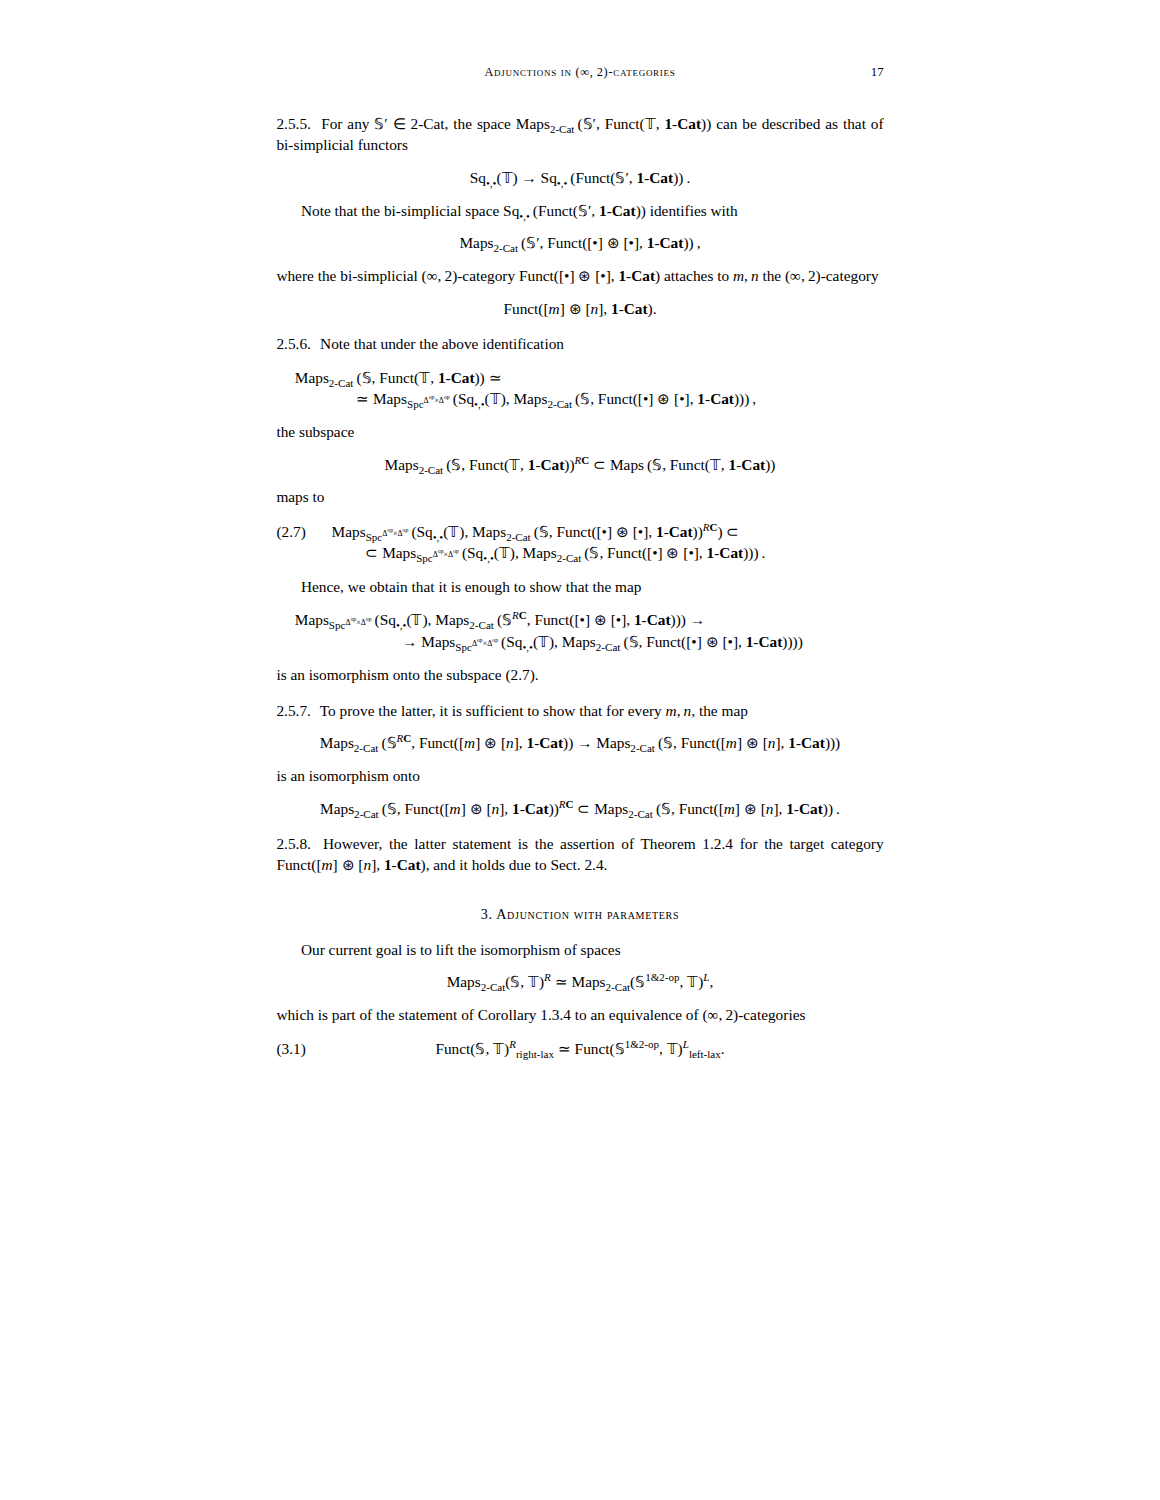Adjunctions in (∞, 2)-categories 17
2.5.5. For any 𝕊′ ∈ 2-Cat, the space Maps2-Cat (𝕊′, Funct(𝕋, 1-Cat)) can be described as that of bi-simplicial functors
Sq•,•(𝕋) → Sq•,• (Funct(𝕊′, 1-Cat)) .
Note that the bi-simplicial space Sq•,• (Funct(𝕊′, 1-Cat)) identifies with
Maps2-Cat (𝕊′, Funct([•] ⊛ [•], 1-Cat)) ,
where the bi-simplicial (∞, 2)-category Funct([•] ⊛ [•], 1-Cat) attaches to m, n the (∞, 2)-category
Funct([m] ⊛ [n], 1-Cat).
2.5.6. Note that under the above identification
Maps2-Cat (𝕊, Funct(𝕋, 1-Cat)) ≃ ≃ MapsSpcΔop×Δop (Sq•,•(𝕋), Maps2-Cat (𝕊, Funct([•] ⊛ [•], 1-Cat))) ,
the subspace
Maps2-Cat (𝕊, Funct(𝕋, 1-Cat))RC ⊂ Maps (𝕊, Funct(𝕋, 1-Cat))
maps to
(2.7)
MapsSpcΔop×Δop (Sq•,•(𝕋), Maps2-Cat (𝕊, Funct([•] ⊛ [•], 1-Cat))RC) ⊂ ⊂ MapsSpcΔop×Δop (Sq•,•(𝕋), Maps2-Cat (𝕊, Funct([•] ⊛ [•], 1-Cat))) .
Hence, we obtain that it is enough to show that the map
MapsSpcΔop×Δop (Sq•,•(𝕋), Maps2-Cat (𝕊RC, Funct([•] ⊛ [•], 1-Cat))) → → MapsSpcΔop×Δop (Sq•,•(𝕋), Maps2-Cat (𝕊, Funct([•] ⊛ [•], 1-Cat))))
is an isomorphism onto the subspace (2.7).
2.5.7. To prove the latter, it is sufficient to show that for every m, n, the map
Maps2-Cat (𝕊RC, Funct([m] ⊛ [n], 1-Cat)) → Maps2-Cat (𝕊, Funct([m] ⊛ [n], 1-Cat)))
is an isomorphism onto
Maps2-Cat (𝕊, Funct([m] ⊛ [n], 1-Cat))RC ⊂ Maps2-Cat (𝕊, Funct([m] ⊛ [n], 1-Cat)) .
2.5.8. However, the latter statement is the assertion of Theorem 1.2.4 for the target category Funct([m] ⊛ [n], 1-Cat), and it holds due to Sect. 2.4.
3. Adjunction with parameters
Our current goal is to lift the isomorphism of spaces
Maps2-Cat(𝕊, 𝕋)R ≃ Maps2-Cat(𝕊1&2-op, 𝕋)L,
which is part of the statement of Corollary 1.3.4 to an equivalence of (∞, 2)-categories
(3.1)
Funct(𝕊, 𝕋)Rright-lax ≃ Funct(𝕊1&2-op, 𝕋)Lleft-lax.